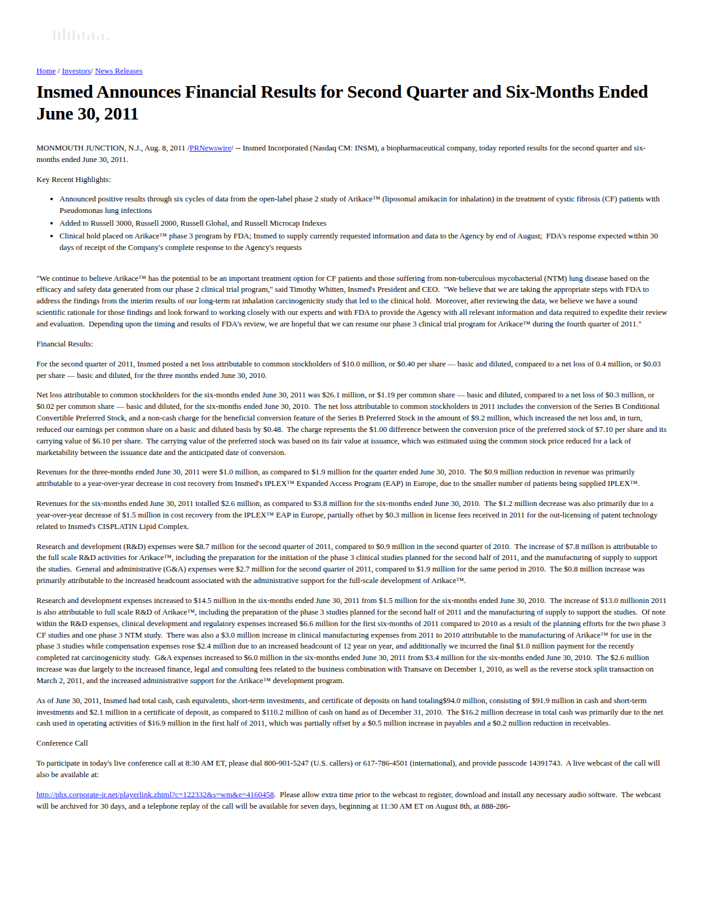Home / Investors/ News Releases
Insmed Announces Financial Results for Second Quarter and Six-Months Ended June 30, 2011
MONMOUTH JUNCTION, N.J., Aug. 8, 2011 /PRNewswire/ -- Insmed Incorporated (Nasdaq CM: INSM), a biopharmaceutical company, today reported results for the second quarter and six-months ended June 30, 2011.
Key Recent Highlights:
Announced positive results through six cycles of data from the open-label phase 2 study of Arikace™ (liposomal amikacin for inhalation) in the treatment of cystic fibrosis (CF) patients with Pseudomonas lung infections
Added to Russell 3000, Russell 2000, Russell Global, and Russell Microcap Indexes
Clinical hold placed on Arikace™ phase 3 program by FDA; Insmed to supply currently requested information and data to the Agency by end of August; FDA's response expected within 30 days of receipt of the Company's complete response to the Agency's requests
"We continue to believe Arikace™ has the potential to be an important treatment option for CF patients and those suffering from non-tuberculous mycobacterial (NTM) lung disease based on the efficacy and safety data generated from our phase 2 clinical trial program," said Timothy Whitten, Insmed's President and CEO. "We believe that we are taking the appropriate steps with FDA to address the findings from the interim results of our long-term rat inhalation carcinogenicity study that led to the clinical hold. Moreover, after reviewing the data, we believe we have a sound scientific rationale for those findings and look forward to working closely with our experts and with FDA to provide the Agency with all relevant information and data required to expedite their review and evaluation. Depending upon the timing and results of FDA's review, we are hopeful that we can resume our phase 3 clinical trial program for Arikace™ during the fourth quarter of 2011."
Financial Results:
For the second quarter of 2011, Insmed posted a net loss attributable to common stockholders of $10.0 million, or $0.40 per share — basic and diluted, compared to a net loss of 0.4 million, or $0.03 per share — basic and diluted, for the three months ended June 30, 2010.
Net loss attributable to common stockholders for the six-months ended June 30, 2011 was $26.1 million, or $1.19 per common share — basic and diluted, compared to a net loss of $0.3 million, or $0.02 per common share — basic and diluted, for the six-months ended June 30, 2010. The net loss attributable to common stockholders in 2011 includes the conversion of the Series B Conditional Convertible Preferred Stock, and a non-cash charge for the beneficial conversion feature of the Series B Preferred Stock in the amount of $9.2 million, which increased the net loss and, in turn, reduced our earnings per common share on a basic and diluted basis by $0.48. The charge represents the $1.00 difference between the conversion price of the preferred stock of $7.10 per share and its carrying value of $6.10 per share. The carrying value of the preferred stock was based on its fair value at issuance, which was estimated using the common stock price reduced for a lack of marketability between the issuance date and the anticipated date of conversion.
Revenues for the three-months ended June 30, 2011 were $1.0 million, as compared to $1.9 million for the quarter ended June 30, 2010. The $0.9 million reduction in revenue was primarily attributable to a year-over-year decrease in cost recovery from Insmed's IPLEX™ Expanded Access Program (EAP) in Europe, due to the smaller number of patients being supplied IPLEX™.
Revenues for the six-months ended June 30, 2011 totalled $2.6 million, as compared to $3.8 million for the six-months ended June 30, 2010. The $1.2 million decrease was also primarily due to a year-over-year decrease of $1.5 million in cost recovery from the IPLEX™ EAP in Europe, partially offset by $0.3 million in license fees received in 2011 for the out-licensing of patent technology related to Insmed's CISPLATIN Lipid Complex.
Research and development (R&D) expenses were $8.7 million for the second quarter of 2011, compared to $0.9 million in the second quarter of 2010. The increase of $7.8 million is attributable to the full scale R&D activities for Arikace™, including the preparation for the initiation of the phase 3 clinical studies planned for the second half of 2011, and the manufacturing of supply to support the studies. General and administrative (G&A) expenses were $2.7 million for the second quarter of 2011, compared to $1.9 million for the same period in 2010. The $0.8 million increase was primarily attributable to the increased headcount associated with the administrative support for the full-scale development of Arikace™.
Research and development expenses increased to $14.5 million in the six-months ended June 30, 2011 from $1.5 million for the six-months ended June 30, 2010. The increase of $13.0 millionin 2011 is also attributable to full scale R&D of Arikace™, including the preparation of the phase 3 studies planned for the second half of 2011 and the manufacturing of supply to support the studies. Of note within the R&D expenses, clinical development and regulatory expenses increased $6.6 million for the first six-months of 2011 compared to 2010 as a result of the planning efforts for the two phase 3 CF studies and one phase 3 NTM study. There was also a $3.0 million increase in clinical manufacturing expenses from 2011 to 2010 attributable to the manufacturing of Arikace™ for use in the phase 3 studies while compensation expenses rose $2.4 million due to an increased headcount of 12 year on year, and additionally we incurred the final $1.0 million payment for the recently completed rat carcinogenicity study. G&A expenses increased to $6.0 million in the six-months ended June 30, 2011 from $3.4 million for the six-months ended June 30, 2010. The $2.6 million increase was due largely to the increased finance, legal and consulting fees related to the business combination with Transave on December 1, 2010, as well as the reverse stock split transaction on March 2, 2011, and the increased administrative support for the Arikace™ development program.
As of June 30, 2011, Insmed had total cash, cash equivalents, short-term investments, and certificate of deposits on hand totaling$94.0 million, consisting of $91.9 million in cash and short-term investments and $2.1 million in a certificate of deposit, as compared to $110.2 million of cash on hand as of December 31, 2010. The $16.2 million decrease in total cash was primarily due to the net cash used in operating activities of $16.9 million in the first half of 2011, which was partially offset by a $0.5 million increase in payables and a $0.2 million reduction in receivables.
Conference Call
To participate in today's live conference call at 8:30 AM ET, please dial 800-901-5247 (U.S. callers) or 617-786-4501 (international), and provide passcode 14391743. A live webcast of the call will also be available at:
http://phx.corporate-ir.net/playerlink.zhtml?c=122332&s=wm&e=4160458. Please allow extra time prior to the webcast to register, download and install any necessary audio software. The webcast will be archived for 30 days, and a telephone replay of the call will be available for seven days, beginning at 11:30 AM ET on August 8th, at 888-286-